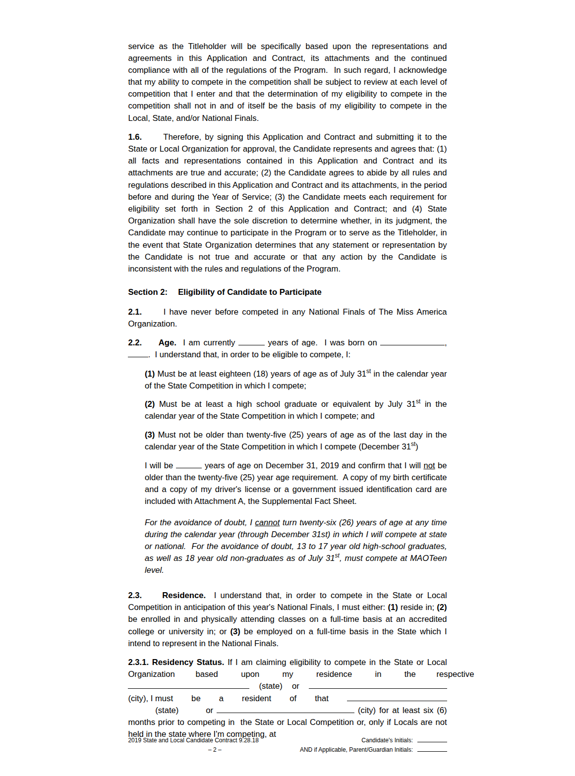service as the Titleholder will be specifically based upon the representations and agreements in this Application and Contract, its attachments and the continued compliance with all of the regulations of the Program. In such regard, I acknowledge that my ability to compete in the competition shall be subject to review at each level of competition that I enter and that the determination of my eligibility to compete in the competition shall not in and of itself be the basis of my eligibility to compete in the Local, State, and/or National Finals.
1.6. Therefore, by signing this Application and Contract and submitting it to the State or Local Organization for approval, the Candidate represents and agrees that: (1) all facts and representations contained in this Application and Contract and its attachments are true and accurate; (2) the Candidate agrees to abide by all rules and regulations described in this Application and Contract and its attachments, in the period before and during the Year of Service; (3) the Candidate meets each requirement for eligibility set forth in Section 2 of this Application and Contract; and (4) State Organization shall have the sole discretion to determine whether, in its judgment, the Candidate may continue to participate in the Program or to serve as the Titleholder, in the event that State Organization determines that any statement or representation by the Candidate is not true and accurate or that any action by the Candidate is inconsistent with the rules and regulations of the Program.
Section 2: Eligibility of Candidate to Participate
2.1. I have never before competed in any National Finals of The Miss America Organization.
2.2. Age. I am currently years of age. I was born on , . I understand that, in order to be eligible to compete, I:
(1) Must be at least eighteen (18) years of age as of July 31st in the calendar year of the State Competition in which I compete;
(2) Must be at least a high school graduate or equivalent by July 31st in the calendar year of the State Competition in which I compete; and
(3) Must not be older than twenty-five (25) years of age as of the last day in the calendar year of the State Competition in which I compete (December 31st)
I will be years of age on December 31, 2019 and confirm that I will not be older than the twenty-five (25) year age requirement. A copy of my birth certificate and a copy of my driver's license or a government issued identification card are included with Attachment A, the Supplemental Fact Sheet.
For the avoidance of doubt, I cannot turn twenty-six (26) years of age at any time during the calendar year (through December 31st) in which I will compete at state or national. For the avoidance of doubt, 13 to 17 year old high-school graduates, as well as 18 year old non-graduates as of July 31st, must compete at MAOTeen level.
2.3. Residence. I understand that, in order to compete in the State or Local Competition in anticipation of this year's National Finals, I must either: (1) reside in; (2) be enrolled in and physically attending classes on a full-time basis at an accredited college or university in; or (3) be employed on a full-time basis in the State which I intend to represent in the National Finals.
2.3.1. Residency Status. If I am claiming eligibility to compete in the State or Local Organization based upon my residence in the respective (state) or (city), I must be a resident of that (state) or (city) for at least six (6) months prior to competing in the State or Local Competition or, only if Locals are not held in the state where I'm competing, at
2019 State and Local Candidate Contract 9.28.18 Candidate's Initials:
– 2 – AND if Applicable, Parent/Guardian Initials: